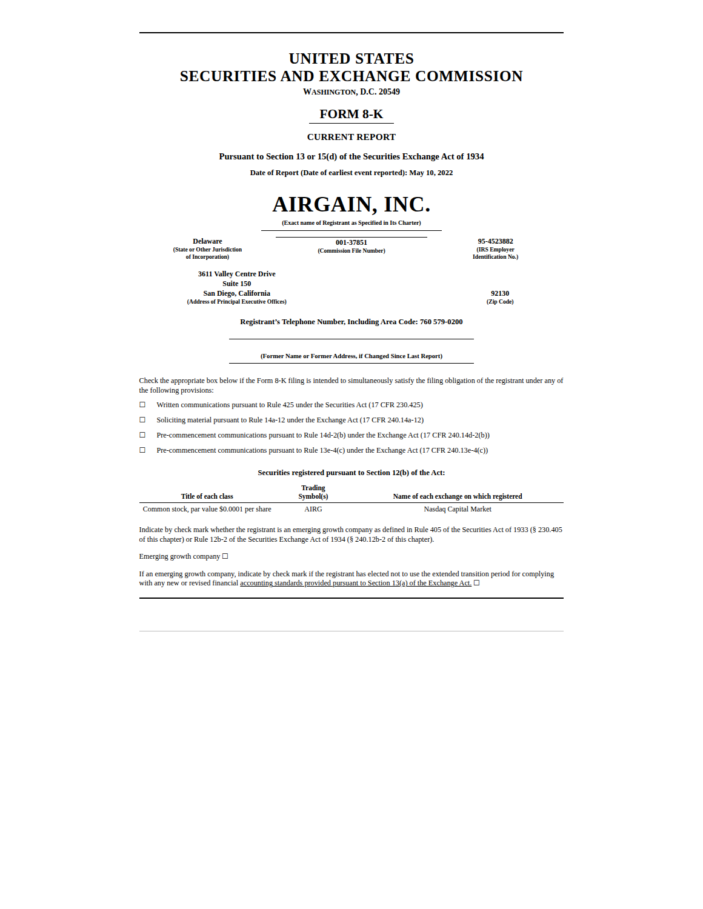UNITED STATES
SECURITIES AND EXCHANGE COMMISSION
WASHINGTON, D.C. 20549
FORM 8-K
CURRENT REPORT
Pursuant to Section 13 or 15(d) of the Securities Exchange Act of 1934
Date of Report (Date of earliest event reported): May 10, 2022
AIRGAIN, INC.
(Exact name of Registrant as Specified in Its Charter)
| Delaware (State or Other Jurisdiction of Incorporation) | 001-37851 (Commission File Number) | 95-4523882 (IRS Employer Identification No.) |
3611 Valley Centre Drive
Suite 150
San Diego, California
(Address of Principal Executive Offices)
92130
(Zip Code)
Registrant’s Telephone Number, Including Area Code: 760 579-0200
(Former Name or Former Address, if Changed Since Last Report)
Check the appropriate box below if the Form 8-K filing is intended to simultaneously satisfy the filing obligation of the registrant under any of the following provisions:
☐Written communications pursuant to Rule 425 under the Securities Act (17 CFR 230.425)
☐Soliciting material pursuant to Rule 14a-12 under the Exchange Act (17 CFR 240.14a-12)
☐Pre-commencement communications pursuant to Rule 14d-2(b) under the Exchange Act (17 CFR 240.14d-2(b))
☐Pre-commencement communications pursuant to Rule 13e-4(c) under the Exchange Act (17 CFR 240.13e-4(c))
Securities registered pursuant to Section 12(b) of the Act:
| Title of each class | Trading Symbol(s) | Name of each exchange on which registered |
| --- | --- | --- |
| Common stock, par value $0.0001 per share | AIRG | Nasdaq Capital Market |
Indicate by check mark whether the registrant is an emerging growth company as defined in Rule 405 of the Securities Act of 1933 (§ 230.405 of this chapter) or Rule 12b-2 of the Securities Exchange Act of 1934 (§ 240.12b-2 of this chapter).
Emerging growth company ☐
If an emerging growth company, indicate by check mark if the registrant has elected not to use the extended transition period for complying with any new or revised financial accounting standards provided pursuant to Section 13(a) of the Exchange Act. ☐